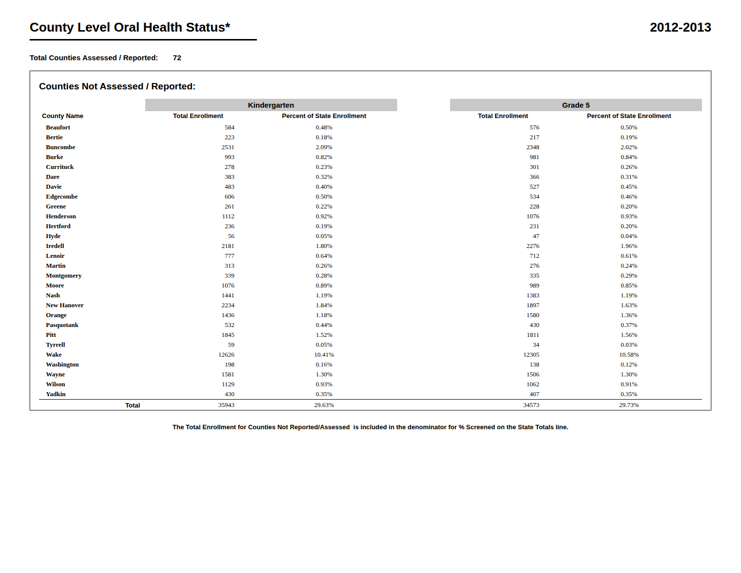County Level Oral Health Status*
2012-2013
Total Counties Assessed / Reported:72
Counties Not Assessed / Reported:
| | Kindergarten | | Grade 5 |
| --- | --- | --- | --- |
| County Name | Total Enrollment | Percent of State Enrollment | | Total Enrollment | Percent of State Enrollment |
| Beaufort | 584 | 0.48% | | 576 | 0.50% |
| Bertie | 223 | 0.18% | | 217 | 0.19% |
| Buncombe | 2531 | 2.09% | | 2348 | 2.02% |
| Burke | 993 | 0.82% | | 981 | 0.84% |
| Currituck | 278 | 0.23% | | 301 | 0.26% |
| Dare | 383 | 0.32% | | 366 | 0.31% |
| Davie | 483 | 0.40% | | 527 | 0.45% |
| Edgecombe | 606 | 0.50% | | 534 | 0.46% |
| Greene | 261 | 0.22% | | 228 | 0.20% |
| Henderson | 1112 | 0.92% | | 1076 | 0.93% |
| Hertford | 236 | 0.19% | | 231 | 0.20% |
| Hyde | 56 | 0.05% | | 47 | 0.04% |
| Iredell | 2181 | 1.80% | | 2276 | 1.96% |
| Lenoir | 777 | 0.64% | | 712 | 0.61% |
| Martin | 313 | 0.26% | | 276 | 0.24% |
| Montgomery | 339 | 0.28% | | 335 | 0.29% |
| Moore | 1076 | 0.89% | | 989 | 0.85% |
| Nash | 1441 | 1.19% | | 1383 | 1.19% |
| New Hanover | 2234 | 1.84% | | 1897 | 1.63% |
| Orange | 1436 | 1.18% | | 1580 | 1.36% |
| Pasquotank | 532 | 0.44% | | 430 | 0.37% |
| Pitt | 1845 | 1.52% | | 1811 | 1.56% |
| Tyrrell | 59 | 0.05% | | 34 | 0.03% |
| Wake | 12626 | 10.41% | | 12305 | 10.58% |
| Washington | 198 | 0.16% | | 138 | 0.12% |
| Wayne | 1581 | 1.30% | | 1506 | 1.30% |
| Wilson | 1129 | 0.93% | | 1062 | 0.91% |
| Yadkin | 430 | 0.35% | | 407 | 0.35% |
| Total | 35943 | 29.63% | | 34573 | 29.73% |
The Total Enrollment for Counties Not Reported/Assessed is included in the denominator for % Screened on the State Totals line.